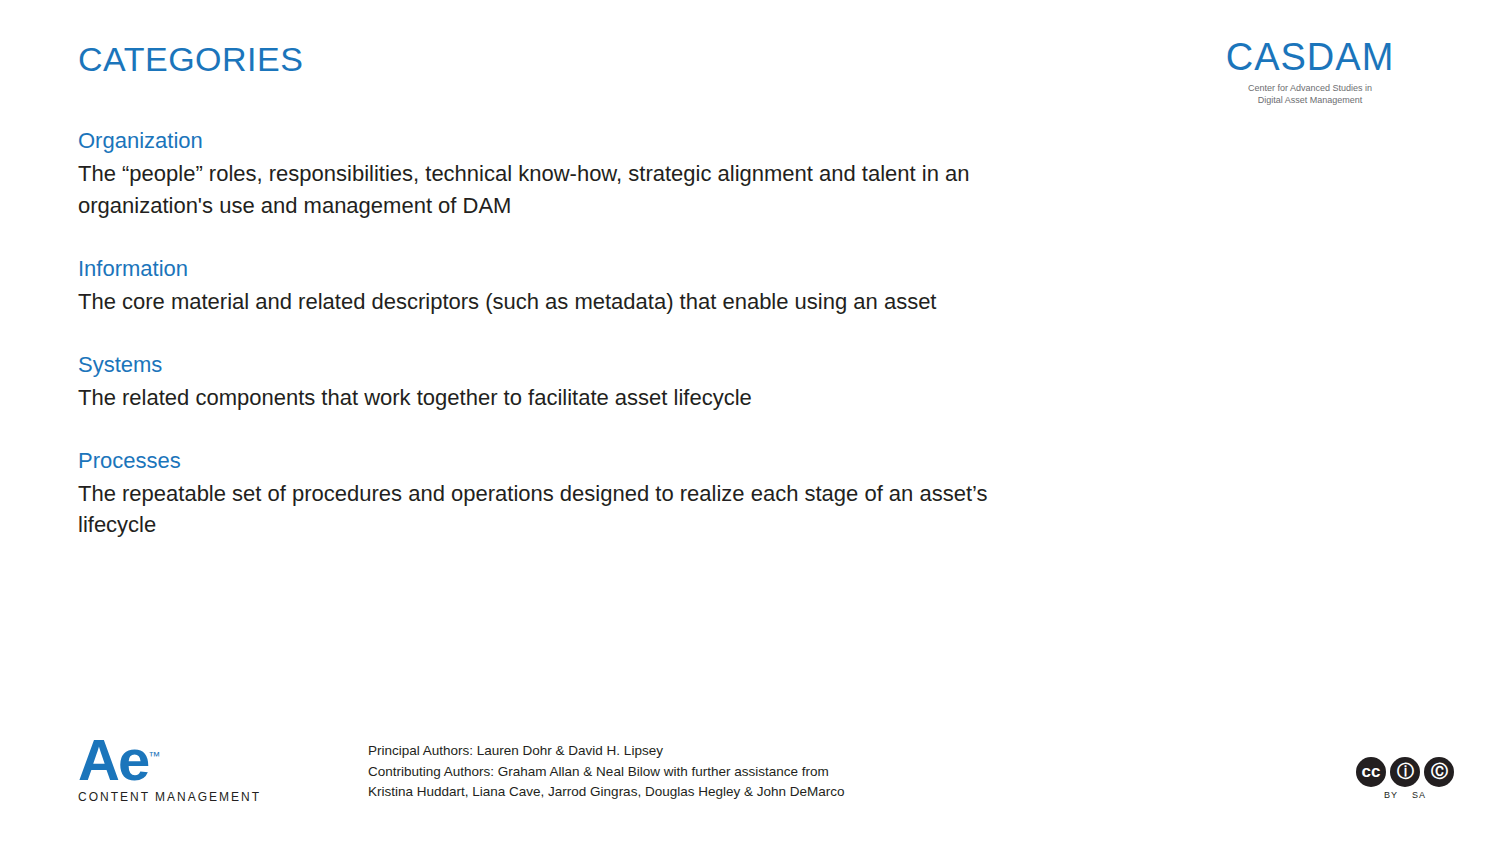CATEGORIES
CASDAM
Center for Advanced Studies in
Digital Asset Management
Organization
The “people” roles, responsibilities, technical know-how, strategic alignment and talent in an organization's use and management of DAM
Information
The core material and related descriptors (such as metadata) that enable using an asset
Systems
The related components that work together to facilitate asset lifecycle
Processes
The repeatable set of procedures and operations designed to realize each stage of an asset’s lifecycle
Ae™
CONTENT MANAGEMENT
Principal Authors: Lauren Dohr & David H. Lipsey
Contributing Authors: Graham Allan & Neal Bilow with further assistance from
Kristina Huddart, Liana Cave, Jarrod Gingras, Douglas Hegley & John DeMarco
cc
ⓘ
Ⓒ
BY SA